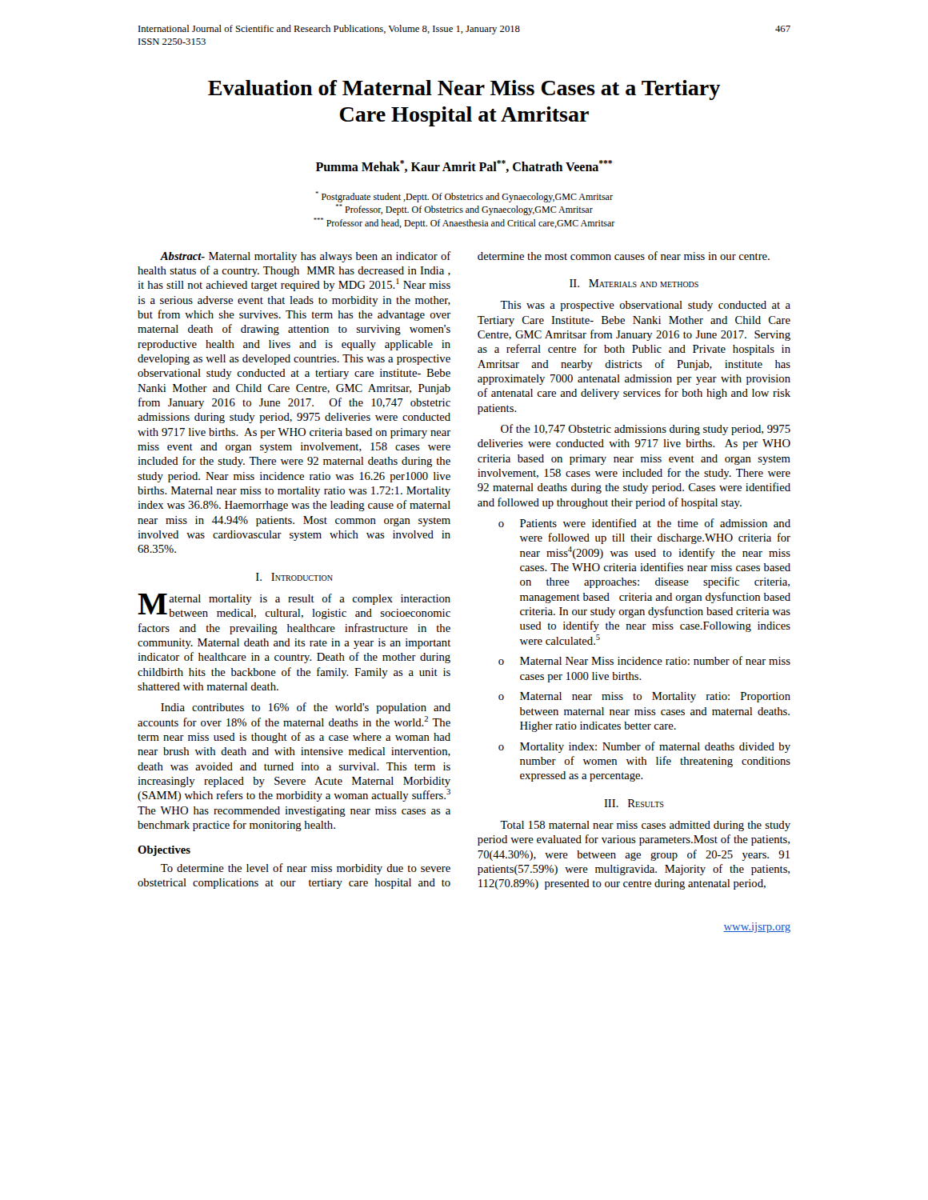International Journal of Scientific and Research Publications, Volume 8, Issue 1, January 2018
ISSN 2250-3153
467
Evaluation of Maternal Near Miss Cases at a Tertiary
Care Hospital at Amritsar
Pumma Mehak*, Kaur Amrit Pal**, Chatrath Veena***
* Postgraduate student ,Deptt. Of Obstetrics and Gynaecology,GMC Amritsar
** Professor, Deptt. Of Obstetrics and Gynaecology,GMC Amritsar
*** Professor and head, Deptt. Of Anaesthesia and Critical care,GMC Amritsar
Abstract- Maternal mortality has always been an indicator of health status of a country. Though MMR has decreased in India , it has still not achieved target required by MDG 2015.1 Near miss is a serious adverse event that leads to morbidity in the mother, but from which she survives. This term has the advantage over maternal death of drawing attention to surviving women's reproductive health and lives and is equally applicable in developing as well as developed countries. This was a prospective observational study conducted at a tertiary care institute- Bebe Nanki Mother and Child Care Centre, GMC Amritsar, Punjab from January 2016 to June 2017. Of the 10,747 obstetric admissions during study period, 9975 deliveries were conducted with 9717 live births. As per WHO criteria based on primary near miss event and organ system involvement, 158 cases were included for the study. There were 92 maternal deaths during the study period. Near miss incidence ratio was 16.26 per1000 live births. Maternal near miss to mortality ratio was 1.72:1. Mortality index was 36.8%. Haemorrhage was the leading cause of maternal near miss in 44.94% patients. Most common organ system involved was cardiovascular system which was involved in 68.35%.
I. Introduction
Maternal mortality is a result of a complex interaction between medical, cultural, logistic and socioeconomic factors and the prevailing healthcare infrastructure in the community. Maternal death and its rate in a year is an important indicator of healthcare in a country. Death of the mother during childbirth hits the backbone of the family. Family as a unit is shattered with maternal death.
India contributes to 16% of the world's population and accounts for over 18% of the maternal deaths in the world.2 The term near miss used is thought of as a case where a woman had near brush with death and with intensive medical intervention, death was avoided and turned into a survival. This term is increasingly replaced by Severe Acute Maternal Morbidity (SAMM) which refers to the morbidity a woman actually suffers.3 The WHO has recommended investigating near miss cases as a benchmark practice for monitoring health.
Objectives
To determine the level of near miss morbidity due to severe obstetrical complications at our tertiary care hospital and to determine the most common causes of near miss in our centre.
II. Materials and methods
This was a prospective observational study conducted at a Tertiary Care Institute- Bebe Nanki Mother and Child Care Centre, GMC Amritsar from January 2016 to June 2017. Serving as a referral centre for both Public and Private hospitals in Amritsar and nearby districts of Punjab, institute has approximately 7000 antenatal admission per year with provision of antenatal care and delivery services for both high and low risk patients.
Of the 10,747 Obstetric admissions during study period, 9975 deliveries were conducted with 9717 live births. As per WHO criteria based on primary near miss event and organ system involvement, 158 cases were included for the study. There were 92 maternal deaths during the study period. Cases were identified and followed up throughout their period of hospital stay.
Patients were identified at the time of admission and were followed up till their discharge.WHO criteria for near miss4(2009) was used to identify the near miss cases. The WHO criteria identifies near miss cases based on three approaches: disease specific criteria, management based criteria and organ dysfunction based criteria. In our study organ dysfunction based criteria was used to identify the near miss case.Following indices were calculated.5
Maternal Near Miss incidence ratio: number of near miss cases per 1000 live births.
Maternal near miss to Mortality ratio: Proportion between maternal near miss cases and maternal deaths. Higher ratio indicates better care.
Mortality index: Number of maternal deaths divided by number of women with life threatening conditions expressed as a percentage.
III. Results
Total 158 maternal near miss cases admitted during the study period were evaluated for various parameters.Most of the patients, 70(44.30%), were between age group of 20-25 years. 91 patients(57.59%) were multigravida. Majority of the patients, 112(70.89%) presented to our centre during antenatal period,
www.ijsrp.org